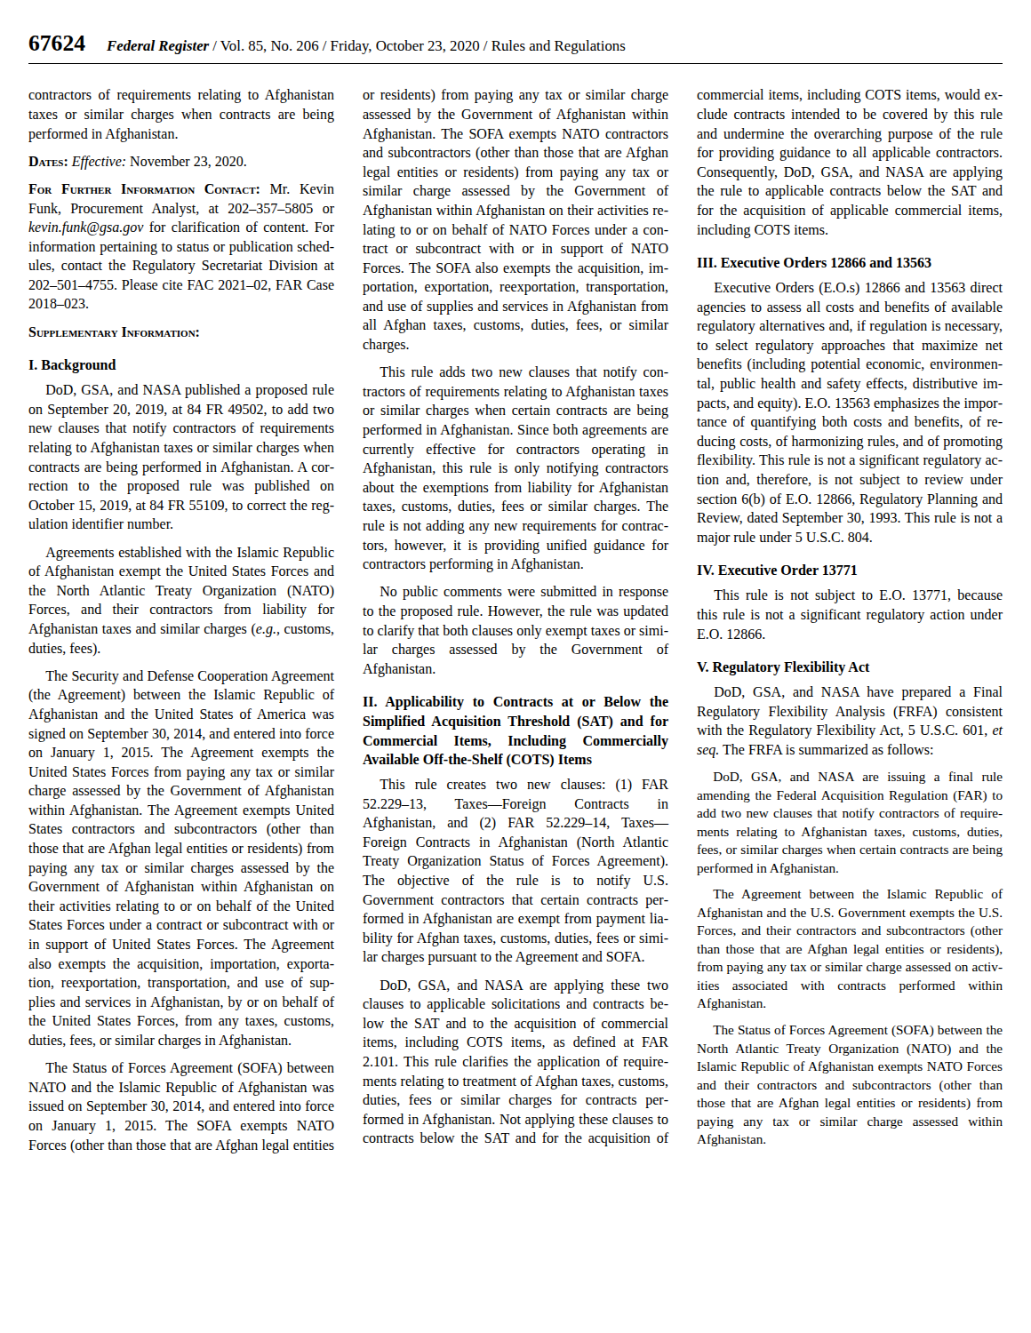67624
Federal Register / Vol. 85, No. 206 / Friday, October 23, 2020 / Rules and Regulations
contractors of requirements relating to Afghanistan taxes or similar charges when contracts are being performed in Afghanistan.
Dates: Effective: November 23, 2020.
For Further Information Contact: Mr. Kevin Funk, Procurement Analyst, at 202–357–5805 or kevin.funk@gsa.gov for clarification of content. For information pertaining to status or publication schedules, contact the Regulatory Secretariat Division at 202–501–4755. Please cite FAC 2021–02, FAR Case 2018–023.
Supplementary Information:
I. Background
DoD, GSA, and NASA published a proposed rule on September 20, 2019, at 84 FR 49502, to add two new clauses that notify contractors of requirements relating to Afghanistan taxes or similar charges when contracts are being performed in Afghanistan. A correction to the proposed rule was published on October 15, 2019, at 84 FR 55109, to correct the regulation identifier number.
Agreements established with the Islamic Republic of Afghanistan exempt the United States Forces and the North Atlantic Treaty Organization (NATO) Forces, and their contractors from liability for Afghanistan taxes and similar charges (e.g., customs, duties, fees).
The Security and Defense Cooperation Agreement (the Agreement) between the Islamic Republic of Afghanistan and the United States of America was signed on September 30, 2014, and entered into force on January 1, 2015. The Agreement exempts the United States Forces from paying any tax or similar charge assessed by the Government of Afghanistan within Afghanistan. The Agreement exempts United States contractors and subcontractors (other than those that are Afghan legal entities or residents) from paying any tax or similar charges assessed by the Government of Afghanistan within Afghanistan on their activities relating to or on behalf of the United States Forces under a contract or subcontract with or in support of United States Forces. The Agreement also exempts the acquisition, importation, exportation, reexportation, transportation, and use of supplies and services in Afghanistan, by or on behalf of the United States Forces, from any taxes, customs, duties, fees, or similar charges in Afghanistan.
The Status of Forces Agreement (SOFA) between NATO and the Islamic Republic of Afghanistan was issued on September 30, 2014, and entered into force on January 1, 2015. The SOFA exempts NATO Forces (other than those that are Afghan legal entities or residents) from paying any tax or similar charge assessed by the Government of Afghanistan within Afghanistan. The SOFA exempts NATO contractors and subcontractors (other than those that are Afghan legal entities or residents) from paying any tax or similar charge assessed by the Government of Afghanistan within Afghanistan on their activities relating to or on behalf of NATO Forces under a contract or subcontract with or in support of NATO Forces. The SOFA also exempts the acquisition, importation, exportation, reexportation, transportation, and use of supplies and services in Afghanistan from all Afghan taxes, customs, duties, fees, or similar charges.
This rule adds two new clauses that notify contractors of requirements relating to Afghanistan taxes or similar charges when certain contracts are being performed in Afghanistan. Since both agreements are currently effective for contractors operating in Afghanistan, this rule is only notifying contractors about the exemptions from liability for Afghanistan taxes, customs, duties, fees or similar charges. The rule is not adding any new requirements for contractors, however, it is providing unified guidance for contractors performing in Afghanistan.
No public comments were submitted in response to the proposed rule. However, the rule was updated to clarify that both clauses only exempt taxes or similar charges assessed by the Government of Afghanistan.
II. Applicability to Contracts at or Below the Simplified Acquisition Threshold (SAT) and for Commercial Items, Including Commercially Available Off-the-Shelf (COTS) Items
This rule creates two new clauses: (1) FAR 52.229–13, Taxes—Foreign Contracts in Afghanistan, and (2) FAR 52.229–14, Taxes—Foreign Contracts in Afghanistan (North Atlantic Treaty Organization Status of Forces Agreement). The objective of the rule is to notify U.S. Government contractors that certain contracts performed in Afghanistan are exempt from payment liability for Afghan taxes, customs, duties, fees or similar charges pursuant to the Agreement and SOFA.
DoD, GSA, and NASA are applying these two clauses to applicable solicitations and contracts below the SAT and to the acquisition of commercial items, including COTS items, as defined at FAR 2.101. This rule clarifies the application of requirements relating to treatment of Afghan taxes, customs, duties, fees or similar charges for contracts performed in Afghanistan. Not applying these clauses to contracts below the SAT and for the acquisition of commercial items, including COTS items, would exclude contracts intended to be covered by this rule and undermine the overarching purpose of the rule for providing guidance to all applicable contractors. Consequently, DoD, GSA, and NASA are applying the rule to applicable contracts below the SAT and for the acquisition of applicable commercial items, including COTS items.
III. Executive Orders 12866 and 13563
Executive Orders (E.O.s) 12866 and 13563 direct agencies to assess all costs and benefits of available regulatory alternatives and, if regulation is necessary, to select regulatory approaches that maximize net benefits (including potential economic, environmental, public health and safety effects, distributive impacts, and equity). E.O. 13563 emphasizes the importance of quantifying both costs and benefits, of reducing costs, of harmonizing rules, and of promoting flexibility. This rule is not a significant regulatory action and, therefore, is not subject to review under section 6(b) of E.O. 12866, Regulatory Planning and Review, dated September 30, 1993. This rule is not a major rule under 5 U.S.C. 804.
IV. Executive Order 13771
This rule is not subject to E.O. 13771, because this rule is not a significant regulatory action under E.O. 12866.
V. Regulatory Flexibility Act
DoD, GSA, and NASA have prepared a Final Regulatory Flexibility Analysis (FRFA) consistent with the Regulatory Flexibility Act, 5 U.S.C. 601, et seq. The FRFA is summarized as follows:
DoD, GSA, and NASA are issuing a final rule amending the Federal Acquisition Regulation (FAR) to add two new clauses that notify contractors of requirements relating to Afghanistan taxes, customs, duties, fees, or similar charges when certain contracts are being performed in Afghanistan.
The Agreement between the Islamic Republic of Afghanistan and the U.S. Government exempts the U.S. Forces, and their contractors and subcontractors (other than those that are Afghan legal entities or residents), from paying any tax or similar charge assessed on activities associated with contracts performed within Afghanistan.
The Status of Forces Agreement (SOFA) between the North Atlantic Treaty Organization (NATO) and the Islamic Republic of Afghanistan exempts NATO Forces and their contractors and subcontractors (other than those that are Afghan legal entities or residents) from paying any tax or similar charge assessed within Afghanistan.